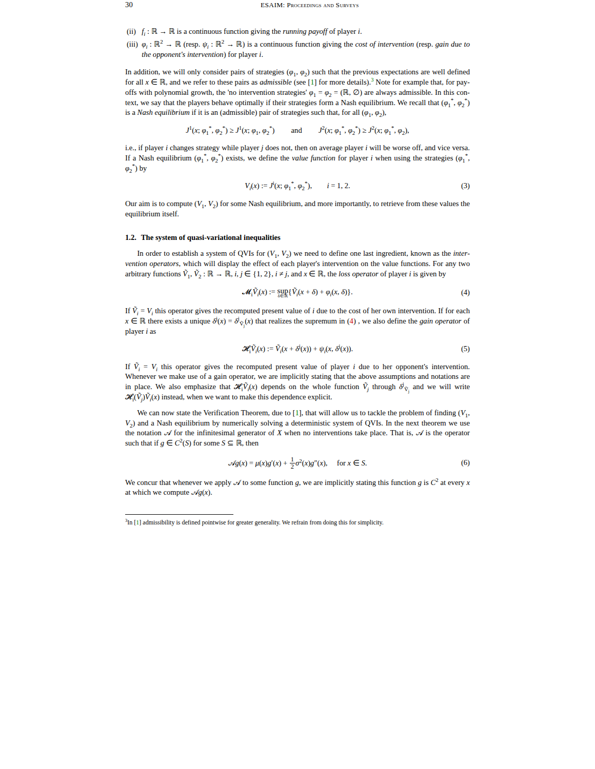30 ESAIM: Proceedings and Surveys
(ii) fi : ℝ → ℝ is a continuous function giving the running payoff of player i.
(iii) φi : ℝ2 → ℝ (resp. ψi : ℝ2 → ℝ) is a continuous function giving the cost of intervention (resp. gain due to the opponent's intervention) for player i.
In addition, we will only consider pairs of strategies (φ 1, φ 2) such that the previous expectations are well defined for all x ∈ ℝ, and we refer to these pairs as admissible (see [1] for more details).3 Note for example that, for payoffs with polynomial growth, the 'no intervention strategies' φ 1 = φ 2 = (ℝ, ∅) are always admissible. In this context, we say that the players behave optimally if their strategies form a Nash equilibrium. We recall that (φ 1*, φ 2*) is a Nash equilibrium if it is an (admissible) pair of strategies such that, for all (φ 1, φ 2),
J 1(x; φ 1*, φ 2*) ≥ J 1(x; φ 1, φ 2*) and J 2(x; φ 1*, φ 2*) ≥ J 2(x; φ 1*, φ 2),
i.e., if player i changes strategy while player j does not, then on average player i will be worse off, and vice versa. If a Nash equilibrium (φ 1*, φ 2*) exists, we define the value function for player i when using the strategies (φ 1*, φ 2*) by
Vi(x) := Ji(x; φ 1*, φ 2*), i = 1, 2. (3)
Our aim is to compute (V 1, V 2) for some Nash equilibrium, and more importantly, to retrieve from these values the equilibrium itself.
1.2. The system of quasi-variational inequalities
In order to establish a system of QVIs for (V 1, V 2) we need to define one last ingredient, known as the intervention operators, which will display the effect of each player's intervention on the value functions. For any two arbitrary functions Ṽ 1, Ṽ 2 : ℝ → ℝ, i, j ∈ {1, 2}, i ≠ j, and x ∈ ℝ, the loss operator of player i is given by
𝓜iṼi(x) := sup δ∈ℝ{Ṽi(x + δ) + φi(x, δ)}. (4)
If Ṽi = Vi this operator gives the recomputed present value of i due to the cost of her own intervention. If for each x ∈ ℝ there exists a unique δj(x) = δjṼj(x) that realizes the supremum in (4) , we also define the gain operator of player i as
𝓗iṼi(x) := Ṽi(x + δj(x)) + ψi(x, δj(x)). (5)
If Ṽi = Vi this operator gives the recomputed present value of player i due to her opponent's intervention. Whenever we make use of a gain operator, we are implicitly stating that the above assumptions and notations are in place. We also emphasize that 𝓗iṼi(x) depends on the whole function Ṽj through δjṼj and we will write 𝓗i(Ṽj)Ṽi(x) instead, when we want to make this dependence explicit.
We can now state the Verification Theorem, due to [1], that will allow us to tackle the problem of finding (V 1, V 2) and a Nash equilibrium by numerically solving a deterministic system of QVIs. In the next theorem we use the notation 𝒜 for the infinitesimal generator of X when no interventions take place. That is, 𝒜 is the operator such that if g ∈ C 2(S) for some S ⊆ ℝ, then
𝒜g(x) = μ(x)g′(x) + 12 σ 2(x)g″(x), for x ∈ S. (6)
We concur that whenever we apply 𝒜 to some function g, we are implicitly stating this function g is C 2 at every x at which we compute 𝒜g(x).
3In [1] admissibility is defined pointwise for greater generality. We refrain from doing this for simplicity.